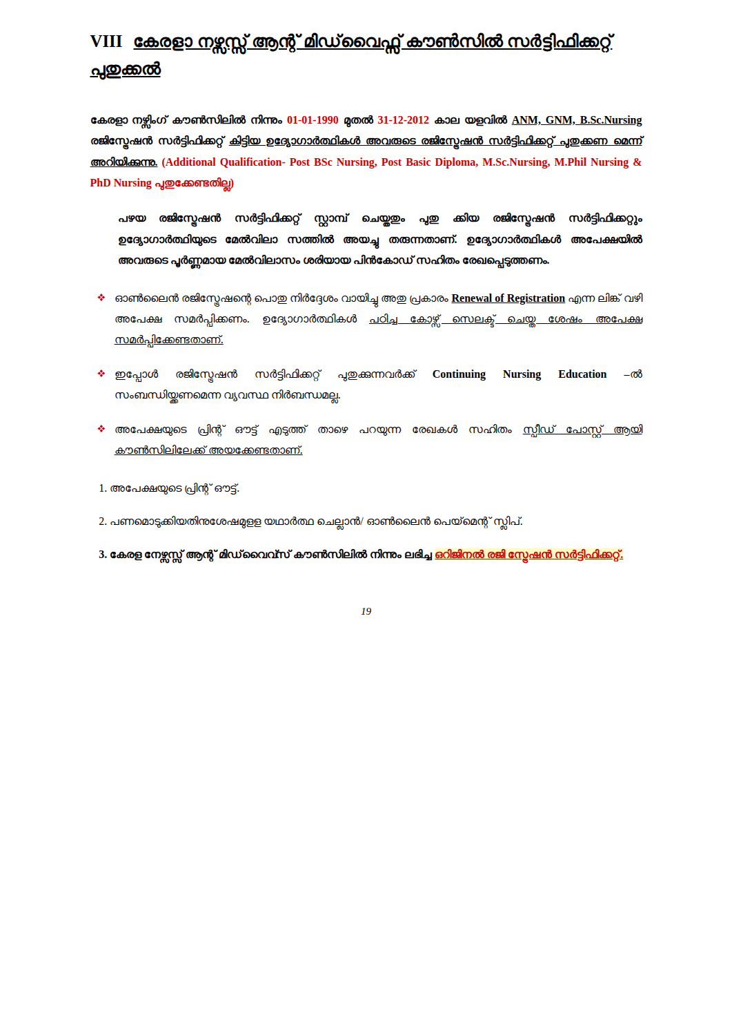VIII കേരളാ നഴ്സസ്സ് ആന്റ് മിഡ്‌വൈഫ്സ് കൗൺസിൽ സർട്ടിഫിക്കറ്റ് പുതുക്കൽ
കേരളാ നഴ്സിംഗ് കൗൺസിലിൽ നിന്നും 01-01-1990 മുതൽ 31-12-2012 കാല യളവിൽ ANM, GNM, B.Sc.Nursing രജിസ്ട്രേഷൻ സർട്ടിഫിക്കറ്റ് കിട്ടിയ ഉദ്യോഗാർത്ഥികൾ അവരുടെ രജിസ്ട്രേഷൻ സർട്ടിഫിക്കറ്റ് പുതുക്കണ മെന്ന് അറിയിക്കുന്നു. (Additional Qualification- Post BSc Nursing, Post Basic Diploma, M.Sc.Nursing, M.Phil Nursing & PhD Nursing പുതുക്കേണ്ടതില്ല)
പഴയ രജിസ്ട്രേഷൻ സർട്ടിഫിക്കറ്റ് സ്റ്റാമ്പ് ചെയ്തതും പുതു ക്കിയ രജിസ്ട്രേഷൻ സർട്ടിഫിക്കറ്റും ഉദ്യോഗാർത്ഥിയുടെ മേൽവിലാ സത്തിൽ അയച്ചു തരുന്നതാണ്. ഉദ്യോഗാർത്ഥികൾ അപേക്ഷയിൽ അവരുടെ പൂർണ്ണമായ മേൽവിലാസം ശരിയായ പിൻകോഡ് സഹിതം രേഖപ്പെടുത്തണം.
ഓൺലൈൻ രജിസ്ട്രേഷന്റെ പൊതു നിർദ്ദേശം വായിച്ചു അതു പ്രകാരം Renewal of Registration എന്ന ലിങ്ക് വഴി അപേക്ഷ സമർപ്പിക്കണം. ഉദ്യോഗാർത്ഥികൾ പഠിച്ച കോഴ്സ് സെലക്ട് ചെയ്ത ശേഷം അപേക്ഷ സമർപ്പിക്കേണ്ടതാണ്.
ഇപ്പോൾ രജിസ്ട്രേഷൻ സർട്ടിഫിക്കറ്റ് പുതുക്കുന്നവർക്ക് Continuing Nursing Education –ൽ സംബന്ധിയ്ക്കണമെന്ന വ്യവസ്ഥ നിർബന്ധമല്ല.
അപേക്ഷയുടെ പ്രിന്റ് ഔട്ട് എടുത്ത് താഴെ പറയുന്ന രേഖകൾ സഹിതം സ്പീഡ് പോസ്റ്റ് ആയി കൗൺസിലിലേക്ക് അയക്കേണ്ടതാണ്.
അപേക്ഷയുടെ പ്രിന്റ് ഔട്ട്.
പണമൊടുക്കിയതിനുശേഷമുളള യഥാർത്ഥ ചെല്ലാൻ/ ഓൺലൈൻ പെയ്‌മെന്റ് സ്ലിപ്.
കേരള നേഴ്സസ്സ് ആന്റ് മിഡ്‌വൈവ്സ് കൗൺസിലിൽ നിന്നും ലഭിച്ച ഒറിജിനൽ രജി സ്ട്രേഷൻ സർട്ടിഫിക്കറ്റ്.
19